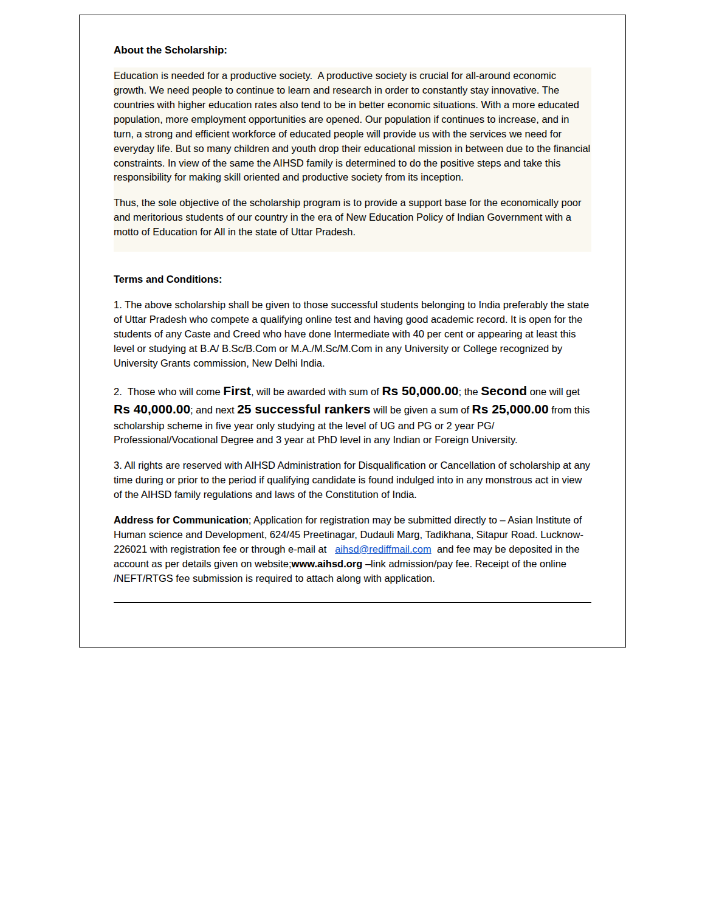About the Scholarship:
Education is needed for a productive society. A productive society is crucial for all-around economic growth. We need people to continue to learn and research in order to constantly stay innovative. The countries with higher education rates also tend to be in better economic situations. With a more educated population, more employment opportunities are opened. Our population if continues to increase, and in turn, a strong and efficient workforce of educated people will provide us with the services we need for everyday life. But so many children and youth drop their educational mission in between due to the financial constraints. In view of the same the AIHSD family is determined to do the positive steps and take this responsibility for making skill oriented and productive society from its inception.
Thus, the sole objective of the scholarship program is to provide a support base for the economically poor and meritorious students of our country in the era of New Education Policy of Indian Government with a motto of Education for All in the state of Uttar Pradesh.
Terms and Conditions:
1. The above scholarship shall be given to those successful students belonging to India preferably the state of Uttar Pradesh who compete a qualifying online test and having good academic record. It is open for the students of any Caste and Creed who have done Intermediate with 40 per cent or appearing at least this level or studying at B.A/ B.Sc/B.Com or M.A./M.Sc/M.Com in any University or College recognized by University Grants commission, New Delhi India.
2. Those who will come First, will be awarded with sum of Rs 50,000.00; the Second one will get Rs 40,000.00; and next 25 successful rankers will be given a sum of Rs 25,000.00 from this scholarship scheme in five year only studying at the level of UG and PG or 2 year PG/ Professional/Vocational Degree and 3 year at PhD level in any Indian or Foreign University.
3. All rights are reserved with AIHSD Administration for Disqualification or Cancellation of scholarship at any time during or prior to the period if qualifying candidate is found indulged into in any monstrous act in view of the AIHSD family regulations and laws of the Constitution of India.
Address for Communication; Application for registration may be submitted directly to – Asian Institute of Human science and Development, 624/45 Preetinagar, Dudauli Marg, Tadikhana, Sitapur Road. Lucknow- 226021 with registration fee or through e-mail at aihsd@rediffmail.com and fee may be deposited in the account as per details given on website;www.aihsd.org –link admission/pay fee. Receipt of the online /NEFT/RTGS fee submission is required to attach along with application.